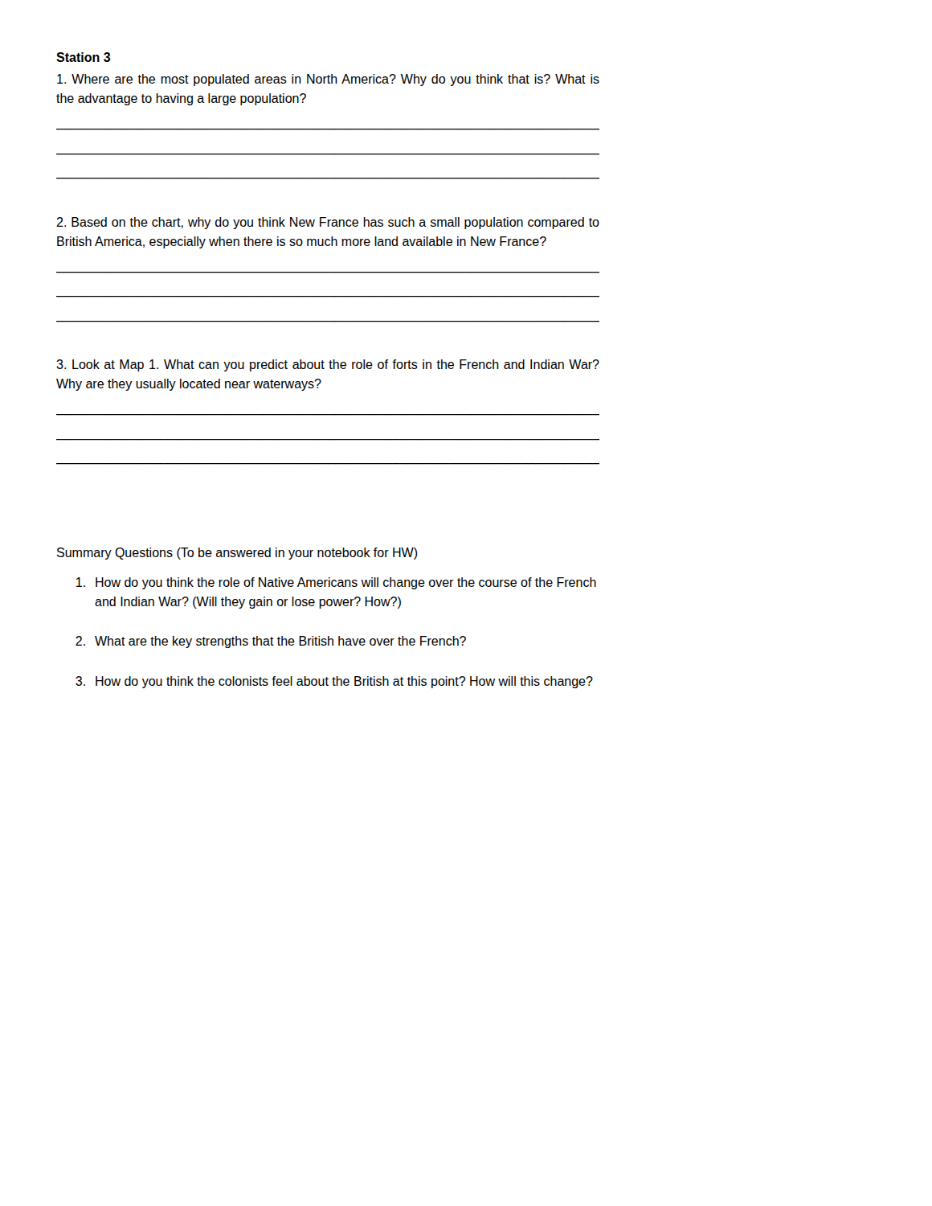Station 3
1. Where are the most populated areas in North America? Why do you think that is? What is the advantage to having a large population?
_______________________________________________________________________________________ _______________________________________________________________________________________ _______________________________________________________________________________________
2. Based on the chart, why do you think New France has such a small population compared to British America, especially when there is so much more land available in New France?
_______________________________________________________________________________________ _______________________________________________________________________________________ _______________________________________________________________________________________
3. Look at Map 1. What can you predict about the role of forts in the French and Indian War? Why are they usually located near waterways?
_______________________________________________________________________________________ _______________________________________________________________________________________ _______________________________________________________________________________________
Summary Questions (To be answered in your notebook for HW)
How do you think the role of Native Americans will change over the course of the French and Indian War? (Will they gain or lose power? How?)
What are the key strengths that the British have over the French?
How do you think the colonists feel about the British at this point? How will this change?